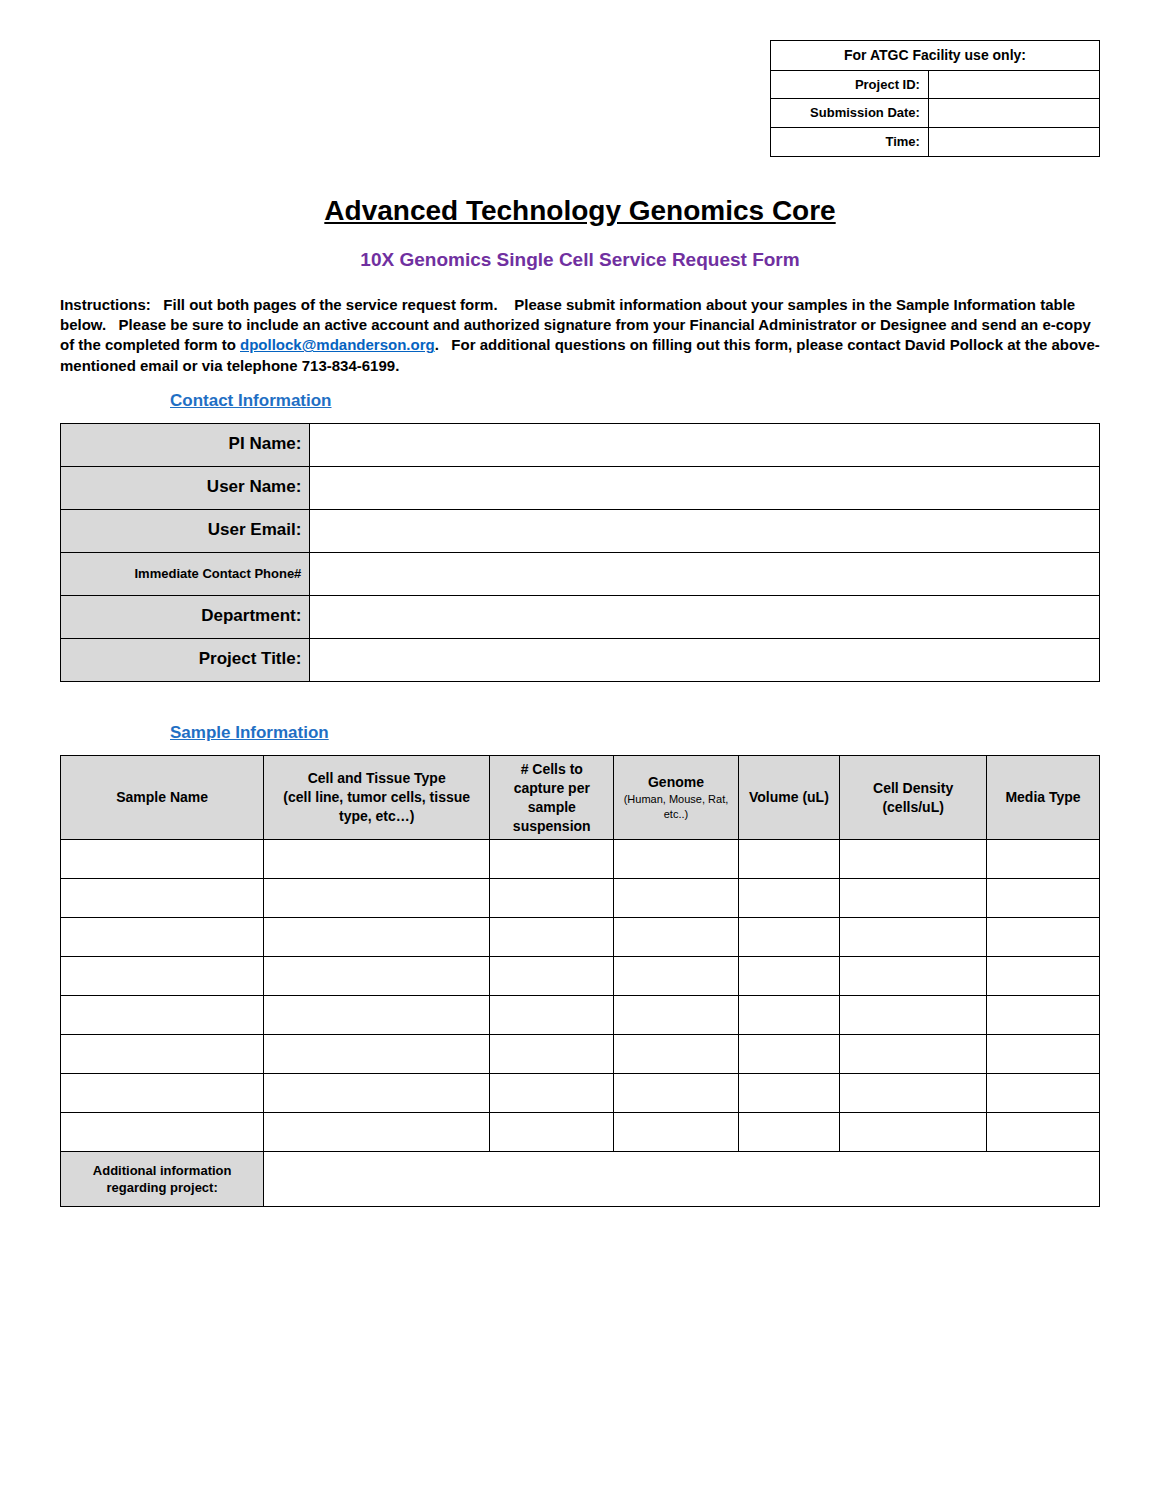| For ATGC Facility use only: |
| --- |
| Project ID: | |
| Submission Date: | |
| Time: | |
Advanced Technology Genomics Core
10X Genomics Single Cell Service Request Form
Instructions: Fill out both pages of the service request form. Please submit information about your samples in the Sample Information table below. Please be sure to include an active account and authorized signature from your Financial Administrator or Designee and send an e-copy of the completed form to dpollock@mdanderson.org. For additional questions on filling out this form, please contact David Pollock at the above-mentioned email or via telephone 713-834-6199.
Contact Information
| PI Name: | |
| User Name: | |
| User Email: | |
| Immediate Contact Phone# | |
| Department: | |
| Project Title: | |
Sample Information
| Sample Name | Cell and Tissue Type (cell line, tumor cells, tissue type, etc…) | # Cells to capture per sample suspension | Genome (Human, Mouse, Rat, etc..) | Volume (uL) | Cell Density (cells/uL) | Media Type |
| --- | --- | --- | --- | --- | --- | --- |
| Additional information regarding project: | |